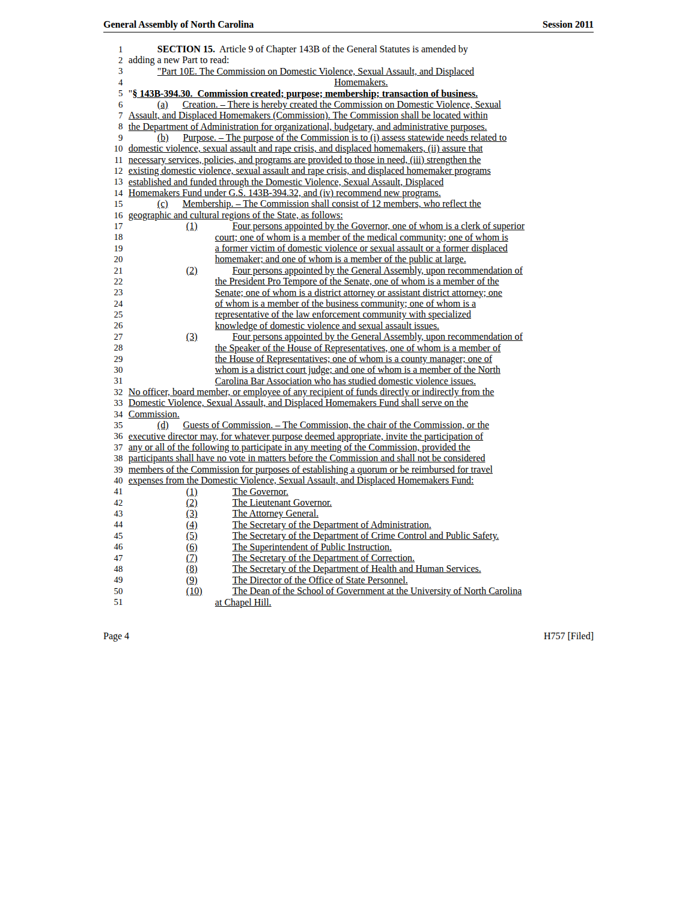General Assembly of North Carolina
Session 2011
SECTION 15. Article 9 of Chapter 143B of the General Statutes is amended by
adding a new Part to read:
"Part 10E. The Commission on Domestic Violence, Sexual Assault, and Displaced
Homemakers.
"§ 143B-394.30. Commission created; purpose; membership; transaction of business.
(a) Creation. – There is hereby created the Commission on Domestic Violence, Sexual
Assault, and Displaced Homemakers (Commission). The Commission shall be located within
the Department of Administration for organizational, budgetary, and administrative purposes.
(b) Purpose. – The purpose of the Commission is to (i) assess statewide needs related to
domestic violence, sexual assault and rape crisis, and displaced homemakers, (ii) assure that
necessary services, policies, and programs are provided to those in need, (iii) strengthen the
existing domestic violence, sexual assault and rape crisis, and displaced homemaker programs
established and funded through the Domestic Violence, Sexual Assault, Displaced
Homemakers Fund under G.S. 143B-394.32, and (iv) recommend new programs.
(c) Membership. – The Commission shall consist of 12 members, who reflect the
geographic and cultural regions of the State, as follows:
(1) Four persons appointed by the Governor, one of whom is a clerk of superior
court; one of whom is a member of the medical community; one of whom is
a former victim of domestic violence or sexual assault or a former displaced
homemaker; and one of whom is a member of the public at large.
(2) Four persons appointed by the General Assembly, upon recommendation of
the President Pro Tempore of the Senate, one of whom is a member of the
Senate; one of whom is a district attorney or assistant district attorney; one
of whom is a member of the business community; one of whom is a
representative of the law enforcement community with specialized
knowledge of domestic violence and sexual assault issues.
(3) Four persons appointed by the General Assembly, upon recommendation of
the Speaker of the House of Representatives, one of whom is a member of
the House of Representatives; one of whom is a county manager; one of
whom is a district court judge; and one of whom is a member of the North
Carolina Bar Association who has studied domestic violence issues.
No officer, board member, or employee of any recipient of funds directly or indirectly from the
Domestic Violence, Sexual Assault, and Displaced Homemakers Fund shall serve on the
Commission.
(d) Guests of Commission. – The Commission, the chair of the Commission, or the
executive director may, for whatever purpose deemed appropriate, invite the participation of
any or all of the following to participate in any meeting of the Commission, provided the
participants shall have no vote in matters before the Commission and shall not be considered
members of the Commission for purposes of establishing a quorum or be reimbursed for travel
expenses from the Domestic Violence, Sexual Assault, and Displaced Homemakers Fund:
(1) The Governor.
(2) The Lieutenant Governor.
(3) The Attorney General.
(4) The Secretary of the Department of Administration.
(5) The Secretary of the Department of Crime Control and Public Safety.
(6) The Superintendent of Public Instruction.
(7) The Secretary of the Department of Correction.
(8) The Secretary of the Department of Health and Human Services.
(9) The Director of the Office of State Personnel.
(10) The Dean of the School of Government at the University of North Carolina
at Chapel Hill.
Page 4
H757 [Filed]